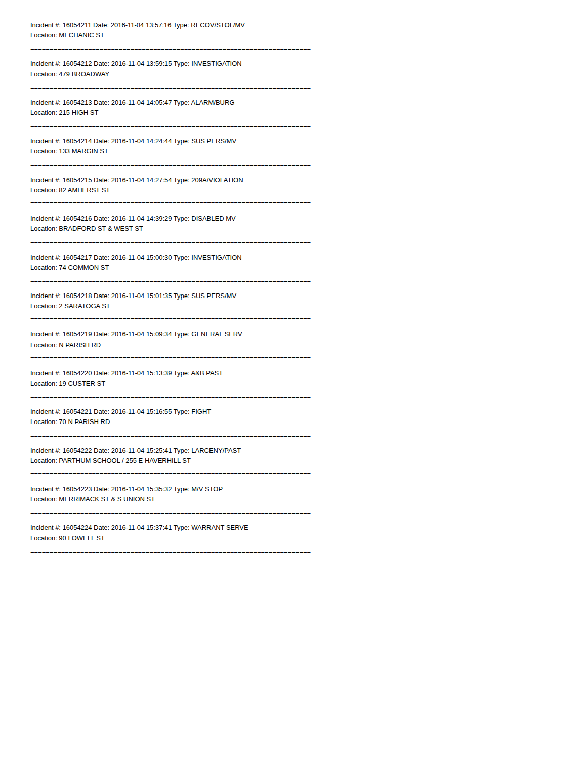Incident #: 16054211 Date: 2016-11-04 13:57:16 Type: RECOV/STOL/MV
Location: MECHANIC ST
=========================================================================
Incident #: 16054212 Date: 2016-11-04 13:59:15 Type: INVESTIGATION
Location: 479 BROADWAY
=========================================================================
Incident #: 16054213 Date: 2016-11-04 14:05:47 Type: ALARM/BURG
Location: 215 HIGH ST
=========================================================================
Incident #: 16054214 Date: 2016-11-04 14:24:44 Type: SUS PERS/MV
Location: 133 MARGIN ST
=========================================================================
Incident #: 16054215 Date: 2016-11-04 14:27:54 Type: 209A/VIOLATION
Location: 82 AMHERST ST
=========================================================================
Incident #: 16054216 Date: 2016-11-04 14:39:29 Type: DISABLED MV
Location: BRADFORD ST & WEST ST
=========================================================================
Incident #: 16054217 Date: 2016-11-04 15:00:30 Type: INVESTIGATION
Location: 74 COMMON ST
=========================================================================
Incident #: 16054218 Date: 2016-11-04 15:01:35 Type: SUS PERS/MV
Location: 2 SARATOGA ST
=========================================================================
Incident #: 16054219 Date: 2016-11-04 15:09:34 Type: GENERAL SERV
Location: N PARISH RD
=========================================================================
Incident #: 16054220 Date: 2016-11-04 15:13:39 Type: A&B PAST
Location: 19 CUSTER ST
=========================================================================
Incident #: 16054221 Date: 2016-11-04 15:16:55 Type: FIGHT
Location: 70 N PARISH RD
=========================================================================
Incident #: 16054222 Date: 2016-11-04 15:25:41 Type: LARCENY/PAST
Location: PARTHUM SCHOOL / 255 E HAVERHILL ST
=========================================================================
Incident #: 16054223 Date: 2016-11-04 15:35:32 Type: M/V STOP
Location: MERRIMACK ST & S UNION ST
=========================================================================
Incident #: 16054224 Date: 2016-11-04 15:37:41 Type: WARRANT SERVE
Location: 90 LOWELL ST
=========================================================================